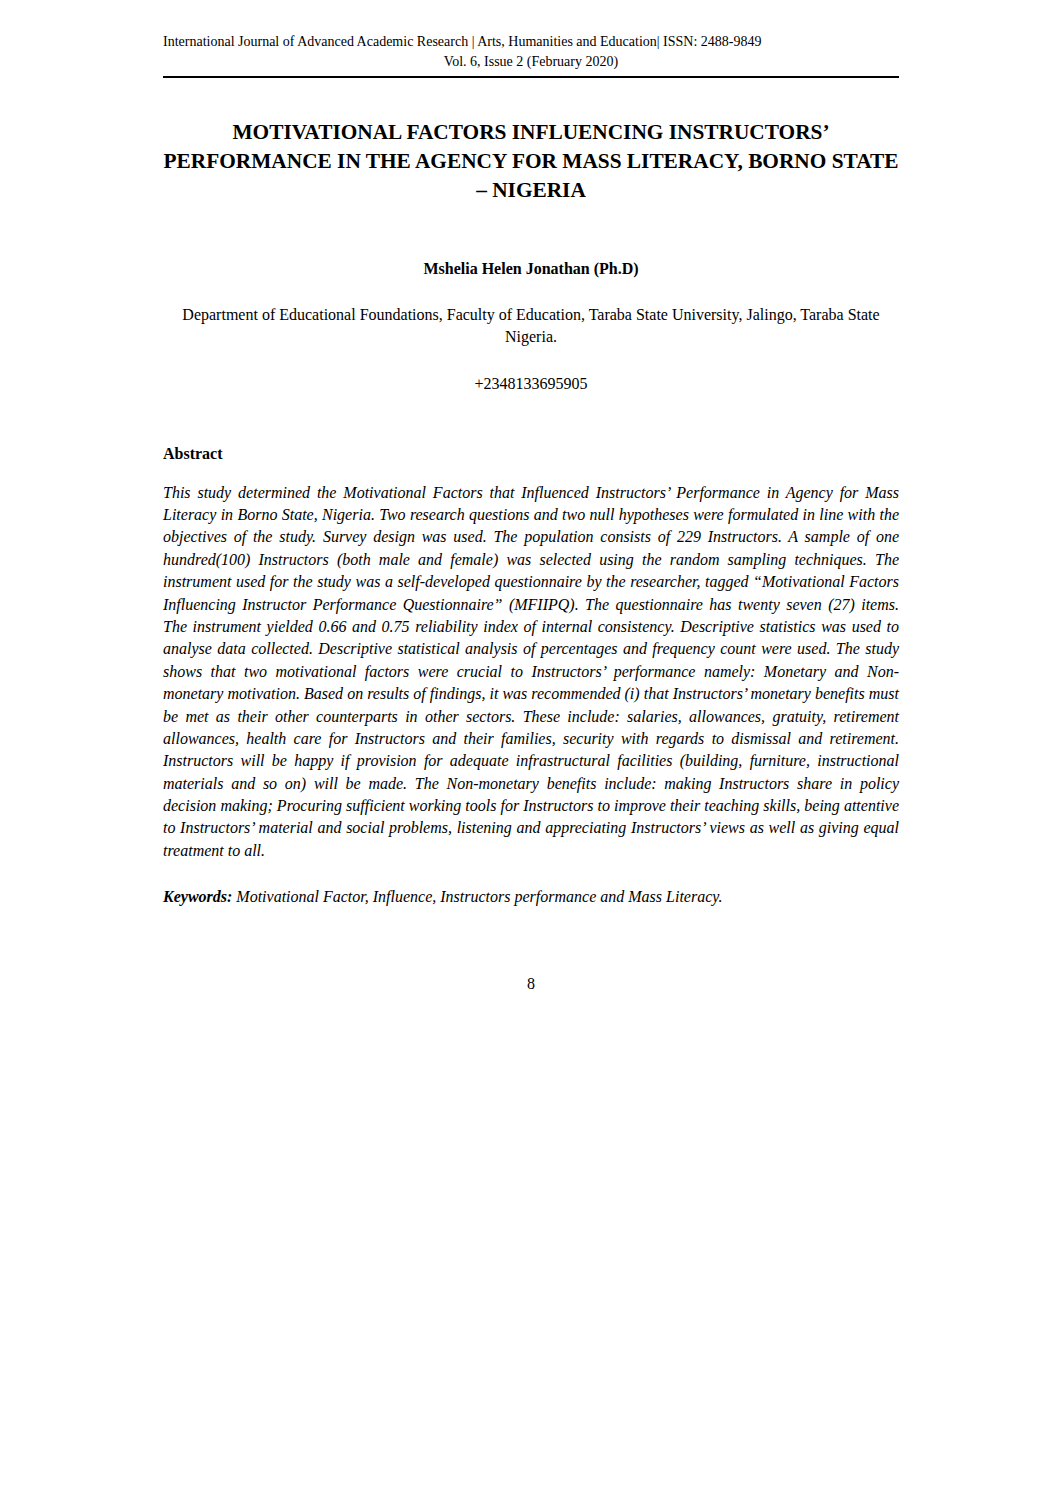International Journal of Advanced Academic Research | Arts, Humanities and Education| ISSN: 2488-9849
Vol. 6, Issue 2 (February 2020)
Motivational Factors Influencing Instructors’ Performance in the Agency for Mass Literacy, Borno State – Nigeria
Mshelia Helen Jonathan (Ph.D)
Department of Educational Foundations, Faculty of Education, Taraba State University, Jalingo, Taraba State Nigeria.
+2348133695905
Abstract
This study determined the Motivational Factors that Influenced Instructors’ Performance in Agency for Mass Literacy in Borno State, Nigeria. Two research questions and two null hypotheses were formulated in line with the objectives of the study. Survey design was used. The population consists of 229 Instructors. A sample of one hundred(100) Instructors (both male and female) was selected using the random sampling techniques. The instrument used for the study was a self-developed questionnaire by the researcher, tagged “Motivational Factors Influencing Instructor Performance Questionnaire” (MFIIPQ). The questionnaire has twenty seven (27) items. The instrument yielded 0.66 and 0.75 reliability index of internal consistency. Descriptive statistics was used to analyse data collected. Descriptive statistical analysis of percentages and frequency count were used. The study shows that two motivational factors were crucial to Instructors’ performance namely: Monetary and Non-monetary motivation. Based on results of findings, it was recommended (i) that Instructors’ monetary benefits must be met as their other counterparts in other sectors. These include: salaries, allowances, gratuity, retirement allowances, health care for Instructors and their families, security with regards to dismissal and retirement. Instructors will be happy if provision for adequate infrastructural facilities (building, furniture, instructional materials and so on) will be made. The Non-monetary benefits include: making Instructors share in policy decision making; Procuring sufficient working tools for Instructors to improve their teaching skills, being attentive to Instructors’ material and social problems, listening and appreciating Instructors’ views as well as giving equal treatment to all.
Keywords: Motivational Factor, Influence, Instructors performance and Mass Literacy.
8